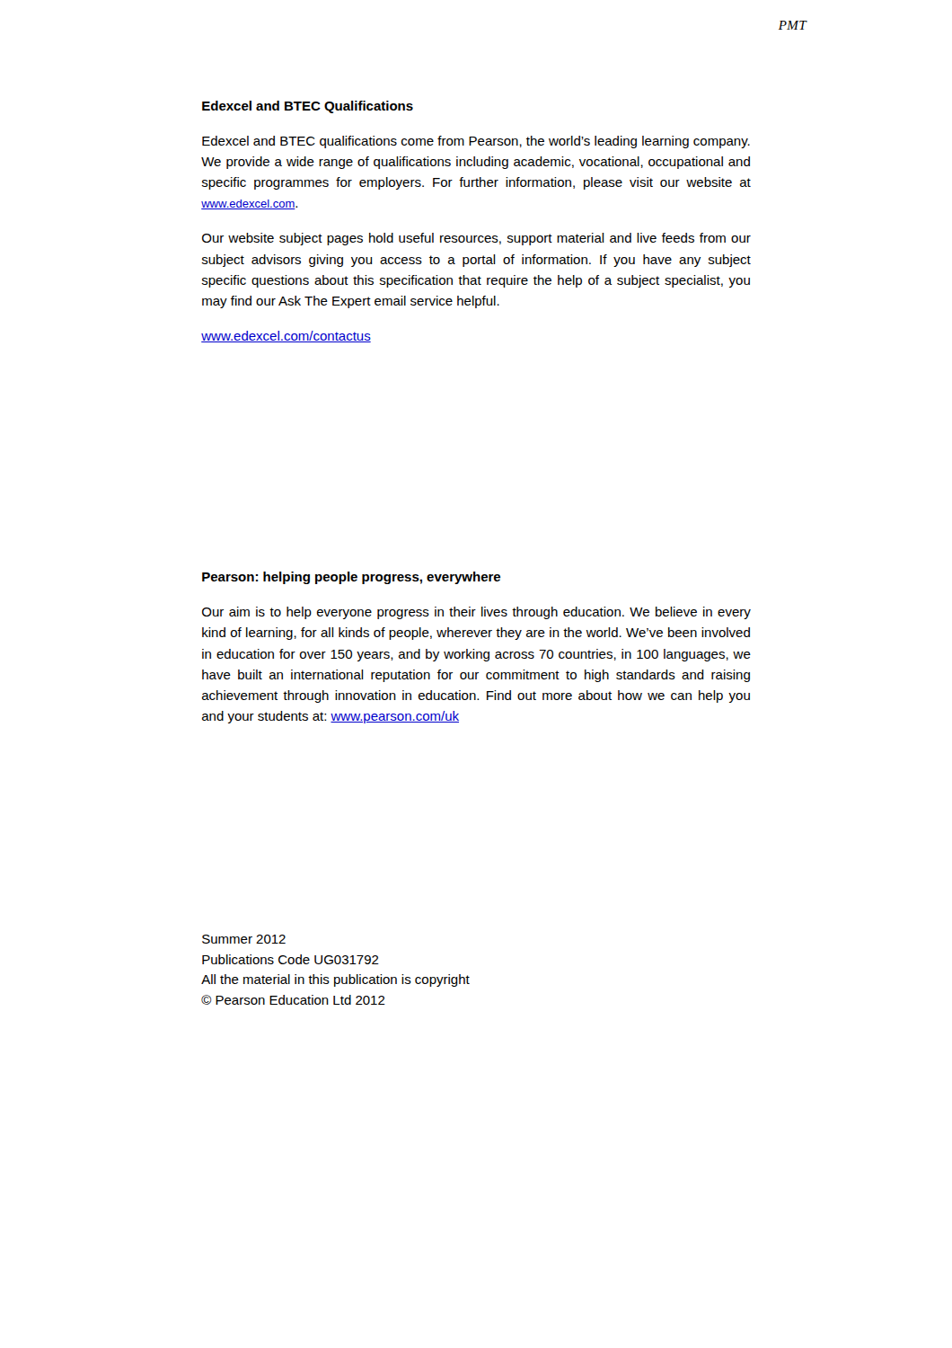PMT
Edexcel and BTEC Qualifications
Edexcel and BTEC qualifications come from Pearson, the world’s leading learning company. We provide a wide range of qualifications including academic, vocational, occupational and specific programmes for employers. For further information, please visit our website at www.edexcel.com.
Our website subject pages hold useful resources, support material and live feeds from our subject advisors giving you access to a portal of information. If you have any subject specific questions about this specification that require the help of a subject specialist, you may find our Ask The Expert email service helpful.
www.edexcel.com/contactus
Pearson: helping people progress, everywhere
Our aim is to help everyone progress in their lives through education. We believe in every kind of learning, for all kinds of people, wherever they are in the world. We’ve been involved in education for over 150 years, and by working across 70 countries, in 100 languages, we have built an international reputation for our commitment to high standards and raising achievement through innovation in education. Find out more about how we can help you and your students at: www.pearson.com/uk
Summer 2012
Publications Code UG031792
All the material in this publication is copyright
© Pearson Education Ltd 2012